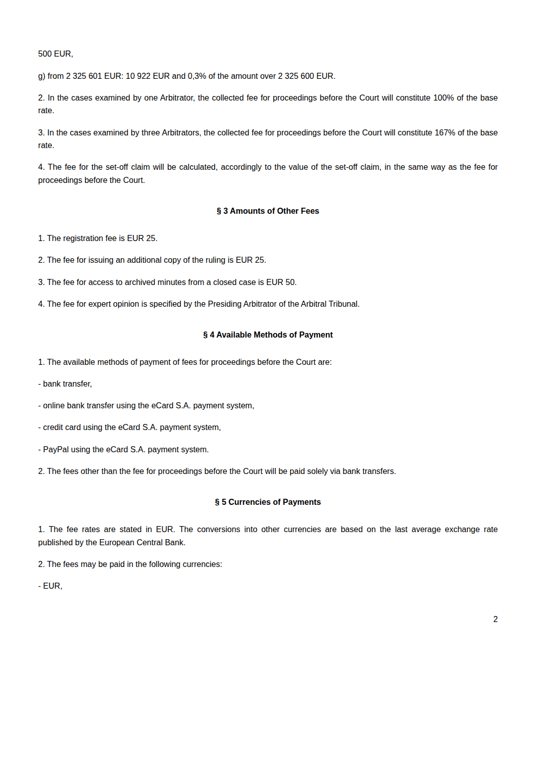500 EUR,
g) from 2 325 601 EUR: 10 922 EUR and 0,3% of the amount over 2 325 600 EUR.
2. In the cases examined by one Arbitrator, the collected fee for proceedings before the Court will constitute 100% of the base rate.
3. In the cases examined by three Arbitrators, the collected fee for proceedings before the Court will constitute 167% of the base rate.
4. The fee for the set-off claim will be calculated, accordingly to the value of the set-off claim, in the same way as the fee for proceedings before the Court.
§ 3 Amounts of Other Fees
1. The registration fee is EUR 25.
2. The fee for issuing an additional copy of the ruling is EUR 25.
3. The fee for access to archived minutes from a closed case is EUR 50.
4. The fee for expert opinion is specified by the Presiding Arbitrator of the Arbitral Tribunal.
§ 4 Available Methods of Payment
1. The available methods of payment of fees for proceedings before the Court are:
- bank transfer,
- online bank transfer using the eCard S.A. payment system,
- credit card using the eCard S.A. payment system,
- PayPal using the eCard S.A. payment system.
2. The fees other than the fee for proceedings before the Court will be paid solely via bank transfers.
§ 5 Currencies of Payments
1. The fee rates are stated in EUR. The conversions into other currencies are based on the last average exchange rate published by the European Central Bank.
2. The fees may be paid in the following currencies:
- EUR,
2